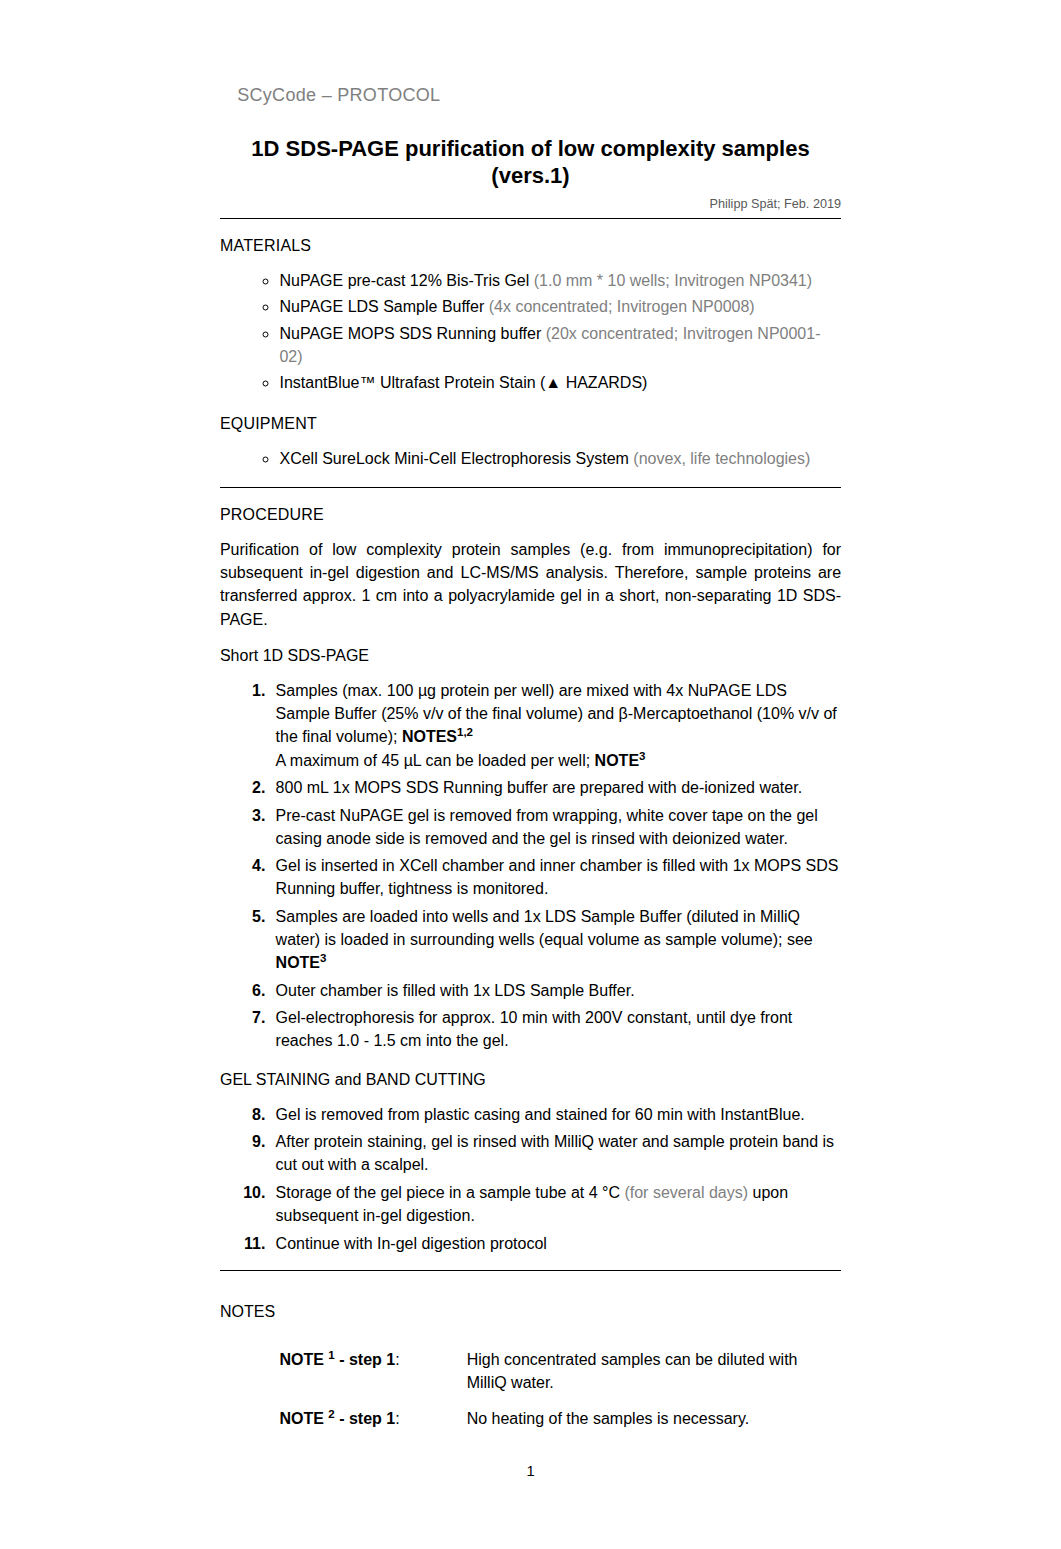SCyCode – PROTOCOL
1D SDS-PAGE purification of low complexity samples (vers.1)
Philipp Spät; Feb. 2019
MATERIALS
NuPAGE pre-cast 12% Bis-Tris Gel (1.0 mm * 10 wells; Invitrogen NP0341)
NuPAGE LDS Sample Buffer (4x concentrated; Invitrogen NP0008)
NuPAGE MOPS SDS Running buffer (20x concentrated; Invitrogen NP0001-02)
InstantBlue™ Ultrafast Protein Stain (▲ HAZARDS)
EQUIPMENT
XCell SureLock Mini-Cell Electrophoresis System (novex, life technologies)
PROCEDURE
Purification of low complexity protein samples (e.g. from immunoprecipitation) for subsequent in-gel digestion and LC-MS/MS analysis. Therefore, sample proteins are transferred approx. 1 cm into a polyacrylamide gel in a short, non-separating 1D SDS-PAGE.
Short 1D SDS-PAGE
Samples (max. 100 µg protein per well) are mixed with 4x NuPAGE LDS Sample Buffer (25% v/v of the final volume) and β-Mercaptoethanol (10% v/v of the final volume); NOTES1,2
A maximum of 45 µL can be loaded per well; NOTE3
800 mL 1x MOPS SDS Running buffer are prepared with de-ionized water.
Pre-cast NuPAGE gel is removed from wrapping, white cover tape on the gel casing anode side is removed and the gel is rinsed with deionized water.
Gel is inserted in XCell chamber and inner chamber is filled with 1x MOPS SDS Running buffer, tightness is monitored.
Samples are loaded into wells and 1x LDS Sample Buffer (diluted in MilliQ water) is loaded in surrounding wells (equal volume as sample volume); see NOTE3
Outer chamber is filled with 1x LDS Sample Buffer.
Gel-electrophoresis for approx. 10 min with 200V constant, until dye front reaches 1.0 - 1.5 cm into the gel.
GEL STAINING and BAND CUTTING
Gel is removed from plastic casing and stained for 60 min with InstantBlue.
After protein staining, gel is rinsed with MilliQ water and sample protein band is cut out with a scalpel.
Storage of the gel piece in a sample tube at 4 °C (for several days) upon subsequent in-gel digestion.
Continue with In-gel digestion protocol
NOTES
| NOTE 1 - step 1 : | High concentrated samples can be diluted with MilliQ water. |
| NOTE 2 - step 1 : | No heating of the samples is necessary. |
1